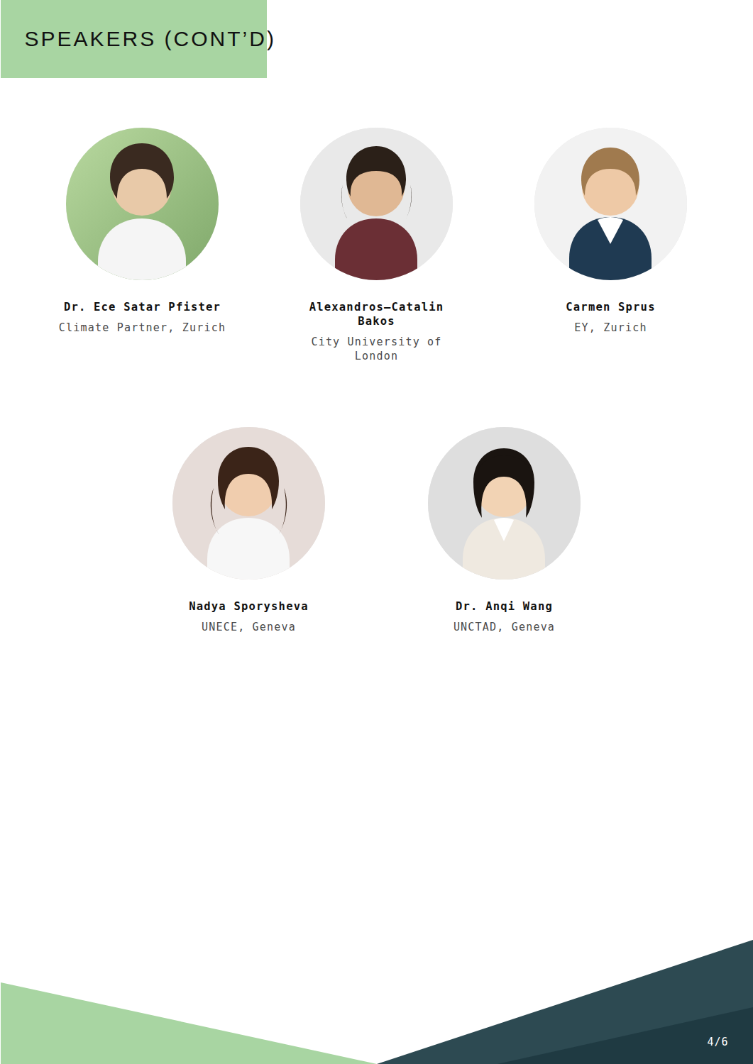Speakers (cont’d)
Dr. Ece Satar Pfister
Climate Partner, Zurich
Alexandros–Catalin Bakos
City University of London
Carmen Sprus
EY, Zurich
Nadya Sporysheva
UNECE, Geneva
Dr. Anqi Wang
UNCTAD, Geneva
4/6